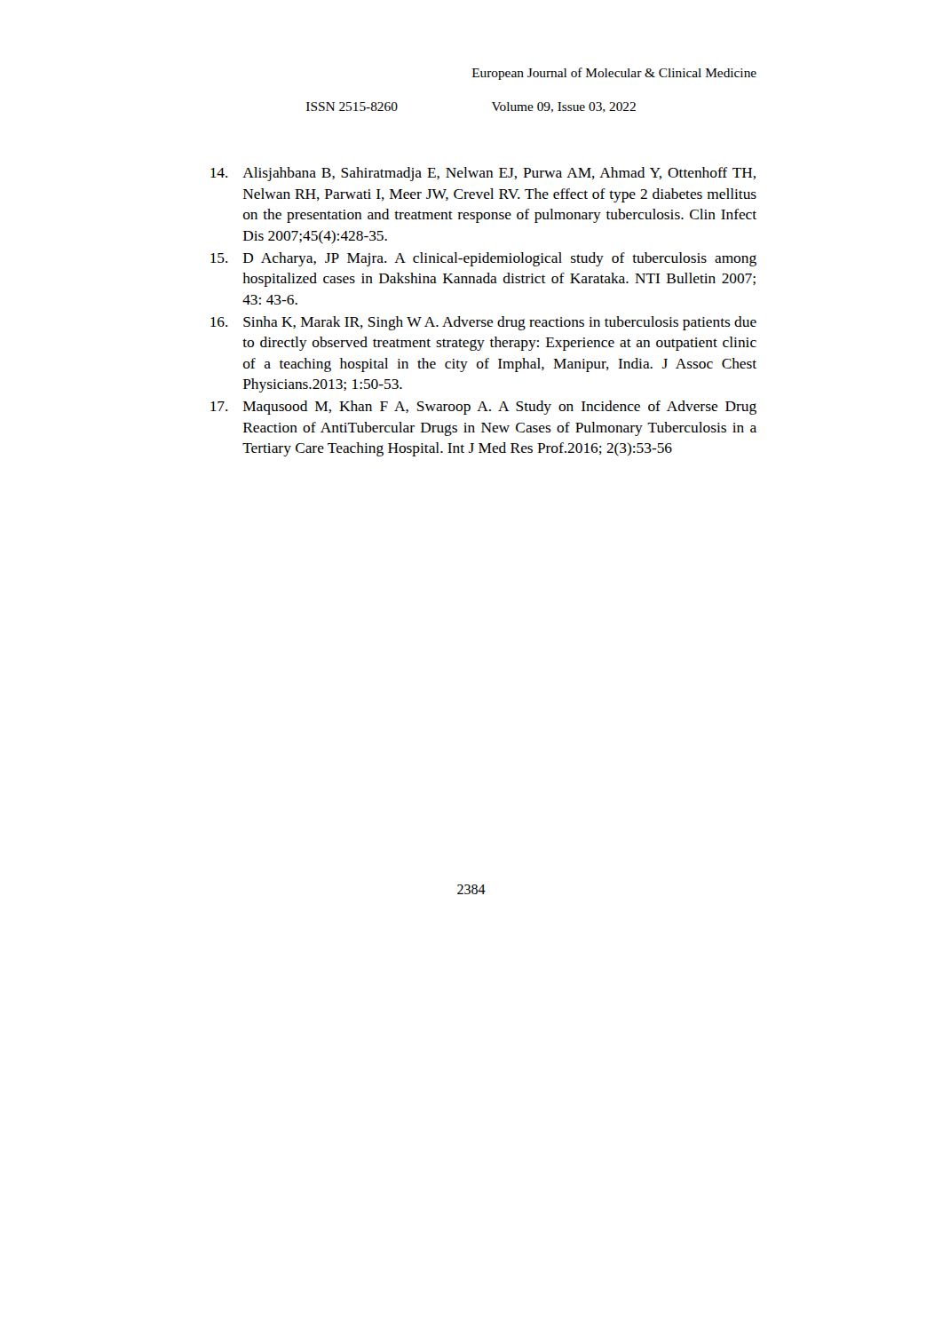European Journal of Molecular & Clinical Medicine
ISSN 2515-8260 Volume 09, Issue 03, 2022
Alisjahbana B, Sahiratmadja E, Nelwan EJ, Purwa AM, Ahmad Y, Ottenhoff TH, Nelwan RH, Parwati I, Meer JW, Crevel RV. The effect of type 2 diabetes mellitus on the presentation and treatment response of pulmonary tuberculosis. Clin Infect Dis 2007;45(4):428-35.
D Acharya, JP Majra. A clinical-epidemiological study of tuberculosis among hospitalized cases in Dakshina Kannada district of Karataka. NTI Bulletin 2007; 43: 43-6.
Sinha K, Marak IR, Singh W A. Adverse drug reactions in tuberculosis patients due to directly observed treatment strategy therapy: Experience at an outpatient clinic of a teaching hospital in the city of Imphal, Manipur, India. J Assoc Chest Physicians.2013; 1:50-53.
Maqusood M, Khan F A, Swaroop A. A Study on Incidence of Adverse Drug Reaction of AntiTubercular Drugs in New Cases of Pulmonary Tuberculosis in a Tertiary Care Teaching Hospital. Int J Med Res Prof.2016; 2(3):53-56
2384